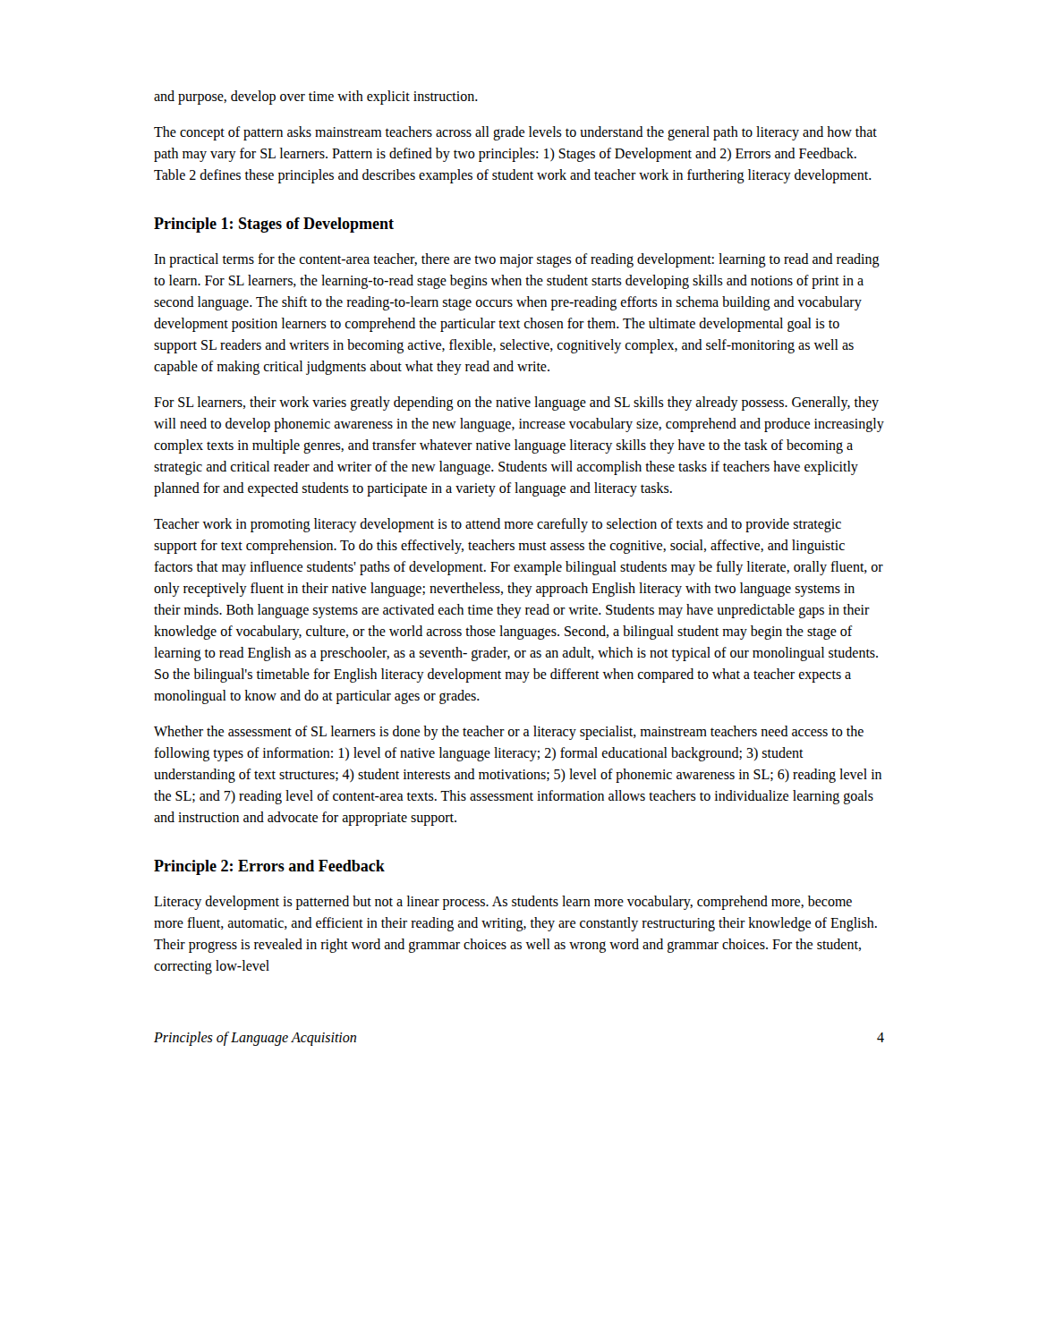and purpose, develop over time with explicit instruction.
The concept of pattern asks mainstream teachers across all grade levels to understand the general path to literacy and how that path may vary for SL learners. Pattern is defined by two principles: 1) Stages of Development and 2) Errors and Feedback. Table 2 defines these principles and describes examples of student work and teacher work in furthering literacy development.
Principle 1: Stages of Development
In practical terms for the content-area teacher, there are two major stages of reading development: learning to read and reading to learn. For SL learners, the learning-to-read stage begins when the student starts developing skills and notions of print in a second language. The shift to the reading-to-learn stage occurs when pre-reading efforts in schema building and vocabulary development position learners to comprehend the particular text chosen for them. The ultimate developmental goal is to support SL readers and writers in becoming active, flexible, selective, cognitively complex, and self-monitoring as well as capable of making critical judgments about what they read and write.
For SL learners, their work varies greatly depending on the native language and SL skills they already possess. Generally, they will need to develop phonemic awareness in the new language, increase vocabulary size, comprehend and produce increasingly complex texts in multiple genres, and transfer whatever native language literacy skills they have to the task of becoming a strategic and critical reader and writer of the new language. Students will accomplish these tasks if teachers have explicitly planned for and expected students to participate in a variety of language and literacy tasks.
Teacher work in promoting literacy development is to attend more carefully to selection of texts and to provide strategic support for text comprehension. To do this effectively, teachers must assess the cognitive, social, affective, and linguistic factors that may influence students' paths of development. For example bilingual students may be fully literate, orally fluent, or only receptively fluent in their native language; nevertheless, they approach English literacy with two language systems in their minds. Both language systems are activated each time they read or write. Students may have unpredictable gaps in their knowledge of vocabulary, culture, or the world across those languages. Second, a bilingual student may begin the stage of learning to read English as a preschooler, as a seventh- grader, or as an adult, which is not typical of our monolingual students. So the bilingual's timetable for English literacy development may be different when compared to what a teacher expects a monolingual to know and do at particular ages or grades.
Whether the assessment of SL learners is done by the teacher or a literacy specialist, mainstream teachers need access to the following types of information: 1) level of native language literacy; 2) formal educational background; 3) student understanding of text structures; 4) student interests and motivations; 5) level of phonemic awareness in SL; 6) reading level in the SL; and 7) reading level of content-area texts. This assessment information allows teachers to individualize learning goals and instruction and advocate for appropriate support.
Principle 2: Errors and Feedback
Literacy development is patterned but not a linear process. As students learn more vocabulary, comprehend more, become more fluent, automatic, and efficient in their reading and writing, they are constantly restructuring their knowledge of English. Their progress is revealed in right word and grammar choices as well as wrong word and grammar choices. For the student, correcting low-level
Principles of Language Acquisition 4